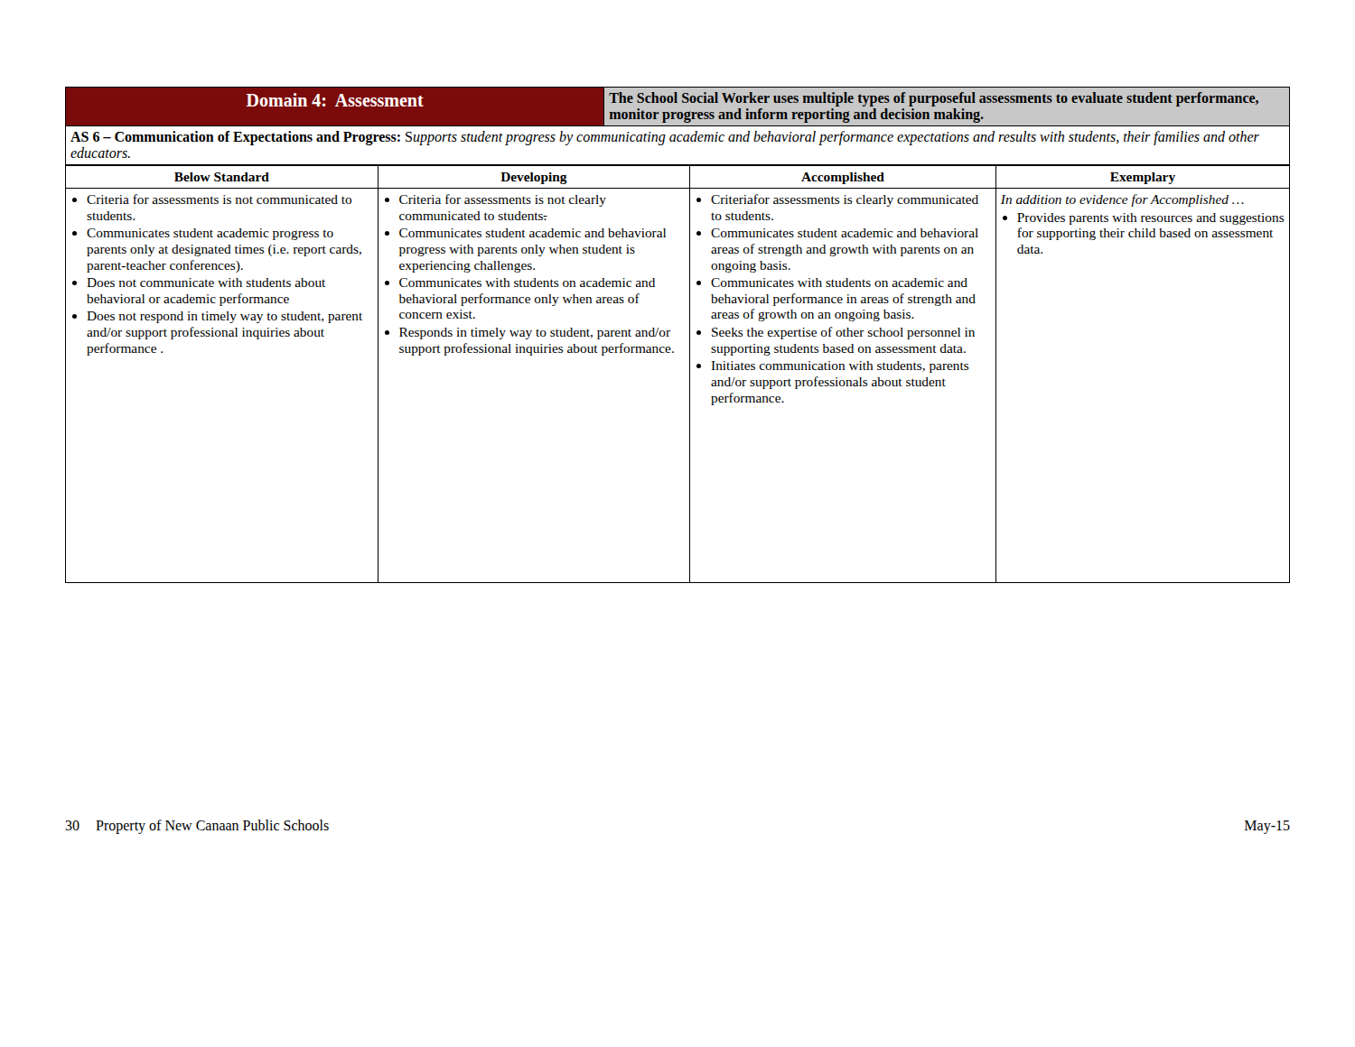| Domain 4: Assessment | The School Social Worker uses multiple types of purposeful assessments to evaluate student performance, monitor progress and inform reporting and decision making. |
| AS 6 – Communication of Expectations and Progress: S upports student progress by communicating academic and behavioral performance expectations and results with students, their families and other educators. |
| Below Standard | Developing | Accomplished | Exemplary |
| --- | --- | --- | --- |
| Criteria for assessments is not communicated to students. Communicates student academic progress to parents only at designated times (i.e. report cards, parent-teacher conferences). Does not communicate with students about behavioral or academic performance Does not respond in timely way to student, parent and/or support professional inquiries about performance . | Criteria for assessments is not clearly communicated to students . Communicates student academic and behavioral progress with parents only when student is experiencing challenges. Communicates with students on academic and behavioral performance only when areas of concern exist. Responds in timely way to student, parent and/or support professional inquiries about performance. | Criteriafor assessments is clearly communicated to students. Communicates student academic and behavioral areas of strength and growth with parents on an ongoing basis. Communicates with students on academic and behavioral performance in areas of strength and areas of growth on an ongoing basis. Seeks the expertise of other school personnel in supporting students based on assessment data. Initiates communication with students, parents and/or support professionals about student performance. | In addition to evidence for Accomplished … Provides parents with resources and suggestions for supporting their child based on assessment data. |
30 Property of New Canaan Public Schools May-15